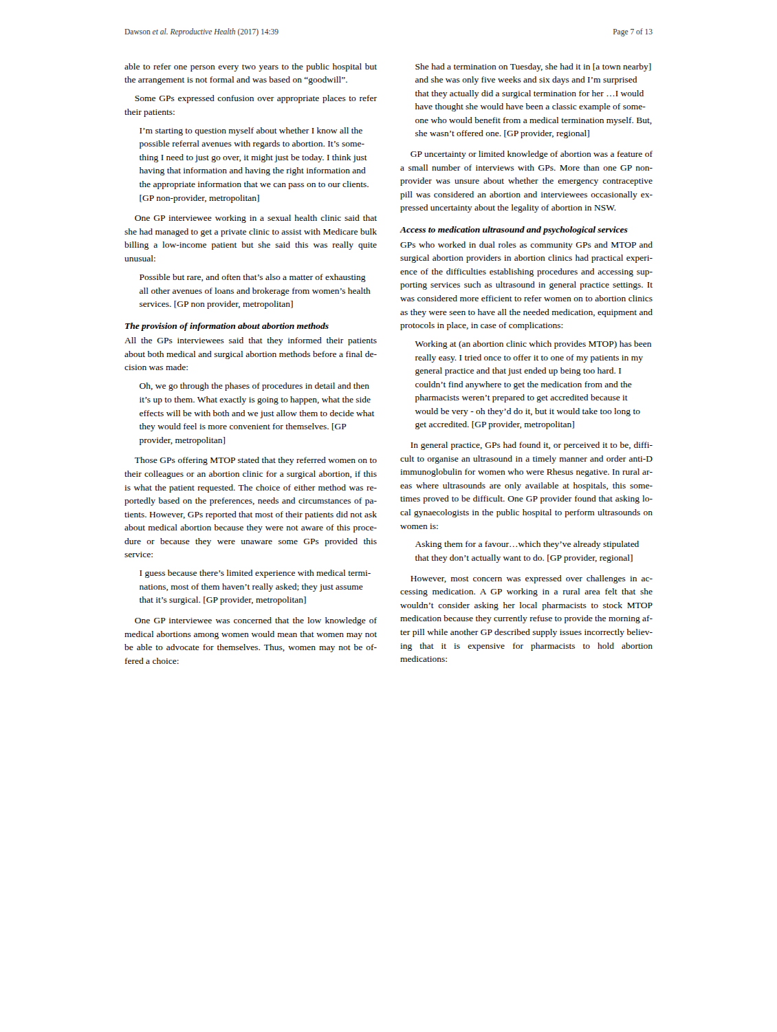Dawson et al. Reproductive Health (2017) 14:39
Page 7 of 13
able to refer one person every two years to the public hospital but the arrangement is not formal and was based on “goodwill”.
Some GPs expressed confusion over appropriate places to refer their patients:
I’m starting to question myself about whether I know all the possible referral avenues with regards to abortion. It’s something I need to just go over, it might just be today. I think just having that information and having the right information and the appropriate information that we can pass on to our clients. [GP non-provider, metropolitan]
One GP interviewee working in a sexual health clinic said that she had managed to get a private clinic to assist with Medicare bulk billing a low-income patient but she said this was really quite unusual:
Possible but rare, and often that’s also a matter of exhausting all other avenues of loans and brokerage from women’s health services. [GP non provider, metropolitan]
The provision of information about abortion methods
All the GPs interviewees said that they informed their patients about both medical and surgical abortion methods before a final decision was made:
Oh, we go through the phases of procedures in detail and then it’s up to them. What exactly is going to happen, what the side effects will be with both and we just allow them to decide what they would feel is more convenient for themselves. [GP provider, metropolitan]
Those GPs offering MTOP stated that they referred women on to their colleagues or an abortion clinic for a surgical abortion, if this is what the patient requested. The choice of either method was reportedly based on the preferences, needs and circumstances of patients. However, GPs reported that most of their patients did not ask about medical abortion because they were not aware of this procedure or because they were unaware some GPs provided this service:
I guess because there’s limited experience with medical terminations, most of them haven’t really asked; they just assume that it’s surgical. [GP provider, metropolitan]
One GP interviewee was concerned that the low knowledge of medical abortions among women would mean that women may not be able to advocate for themselves. Thus, women may not be offered a choice:
She had a termination on Tuesday, she had it in [a town nearby] and she was only five weeks and six days and I’m surprised that they actually did a surgical termination for her …I would have thought she would have been a classic example of someone who would benefit from a medical termination myself. But, she wasn’t offered one. [GP provider, regional]
GP uncertainty or limited knowledge of abortion was a feature of a small number of interviews with GPs. More than one GP non-provider was unsure about whether the emergency contraceptive pill was considered an abortion and interviewees occasionally expressed uncertainty about the legality of abortion in NSW.
Access to medication ultrasound and psychological services
GPs who worked in dual roles as community GPs and MTOP and surgical abortion providers in abortion clinics had practical experience of the difficulties establishing procedures and accessing supporting services such as ultrasound in general practice settings. It was considered more efficient to refer women on to abortion clinics as they were seen to have all the needed medication, equipment and protocols in place, in case of complications:
Working at (an abortion clinic which provides MTOP) has been really easy. I tried once to offer it to one of my patients in my general practice and that just ended up being too hard. I couldn’t find anywhere to get the medication from and the pharmacists weren’t prepared to get accredited because it would be very - oh they’d do it, but it would take too long to get accredited. [GP provider, metropolitan]
In general practice, GPs had found it, or perceived it to be, difficult to organise an ultrasound in a timely manner and order anti-D immunoglobulin for women who were Rhesus negative. In rural areas where ultrasounds are only available at hospitals, this sometimes proved to be difficult. One GP provider found that asking local gynaecologists in the public hospital to perform ultrasounds on women is:
Asking them for a favour…which they’ve already stipulated that they don’t actually want to do. [GP provider, regional]
However, most concern was expressed over challenges in accessing medication. A GP working in a rural area felt that she wouldn’t consider asking her local pharmacists to stock MTOP medication because they currently refuse to provide the morning after pill while another GP described supply issues incorrectly believing that it is expensive for pharmacists to hold abortion medications: